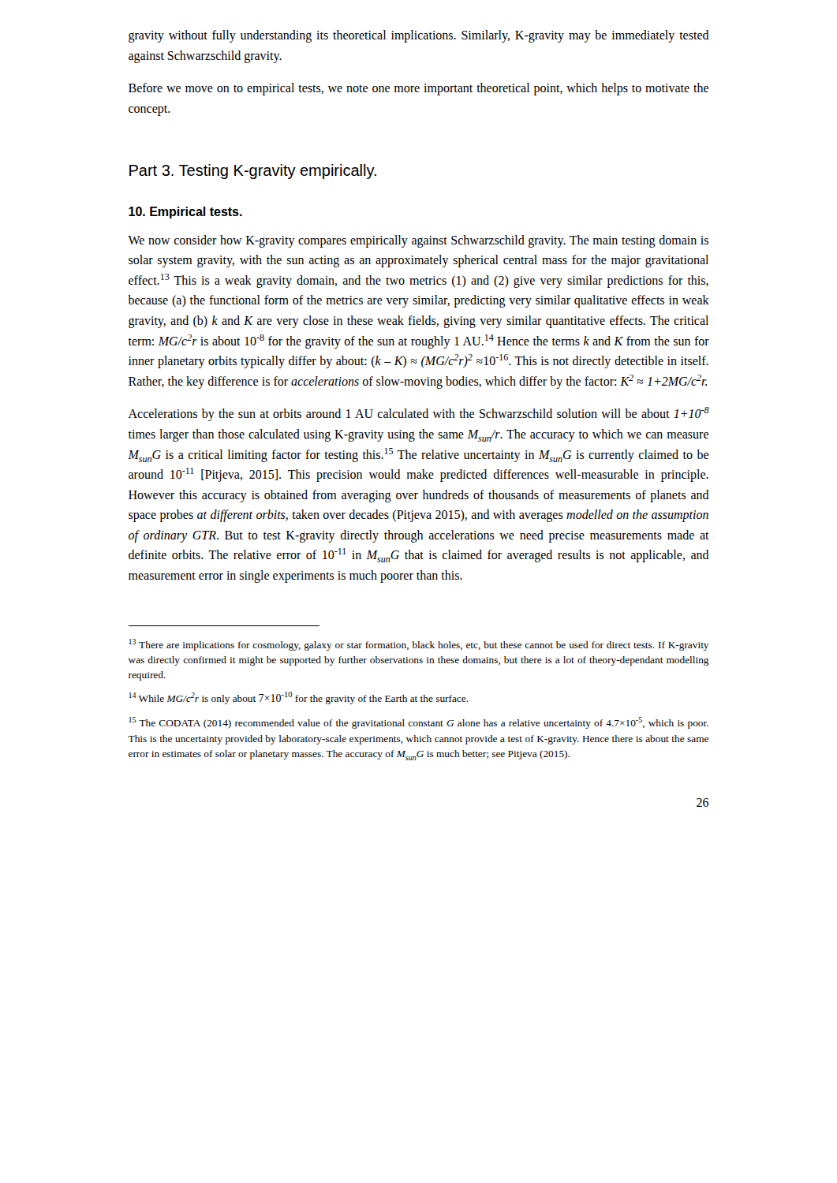gravity without fully understanding its theoretical implications. Similarly, K-gravity may be immediately tested against Schwarzschild gravity.
Before we move on to empirical tests, we note one more important theoretical point, which helps to motivate the concept.
Part 3. Testing K-gravity empirically.
10. Empirical tests.
We now consider how K-gravity compares empirically against Schwarzschild gravity. The main testing domain is solar system gravity, with the sun acting as an approximately spherical central mass for the major gravitational effect.13 This is a weak gravity domain, and the two metrics (1) and (2) give very similar predictions for this, because (a) the functional form of the metrics are very similar, predicting very similar qualitative effects in weak gravity, and (b) k and K are very close in these weak fields, giving very similar quantitative effects. The critical term: MG/c2r is about 10-8 for the gravity of the sun at roughly 1 AU.14 Hence the terms k and K from the sun for inner planetary orbits typically differ by about: (k – K) ≈ (MG/c2r)2 ≈10-16. This is not directly detectible in itself. Rather, the key difference is for accelerations of slow-moving bodies, which differ by the factor: K2 ≈ 1+2MG/c2r.
Accelerations by the sun at orbits around 1 AU calculated with the Schwarzschild solution will be about 1+10-8 times larger than those calculated using K-gravity using the same Msun/r. The accuracy to which we can measure MsunG is a critical limiting factor for testing this.15 The relative uncertainty in MsunG is currently claimed to be around 10-11 [Pitjeva, 2015]. This precision would make predicted differences well-measurable in principle. However this accuracy is obtained from averaging over hundreds of thousands of measurements of planets and space probes at different orbits, taken over decades (Pitjeva 2015), and with averages modelled on the assumption of ordinary GTR. But to test K-gravity directly through accelerations we need precise measurements made at definite orbits. The relative error of 10-11 in MsunG that is claimed for averaged results is not applicable, and measurement error in single experiments is much poorer than this.
13 There are implications for cosmology, galaxy or star formation, black holes, etc, but these cannot be used for direct tests. If K-gravity was directly confirmed it might be supported by further observations in these domains, but there is a lot of theory-dependant modelling required.
14 While MG/c2r is only about 7×10-10 for the gravity of the Earth at the surface.
15 The CODATA (2014) recommended value of the gravitational constant G alone has a relative uncertainty of 4.7×10-5, which is poor. This is the uncertainty provided by laboratory-scale experiments, which cannot provide a test of K-gravity. Hence there is about the same error in estimates of solar or planetary masses. The accuracy of MsunG is much better; see Pitjeva (2015).
26